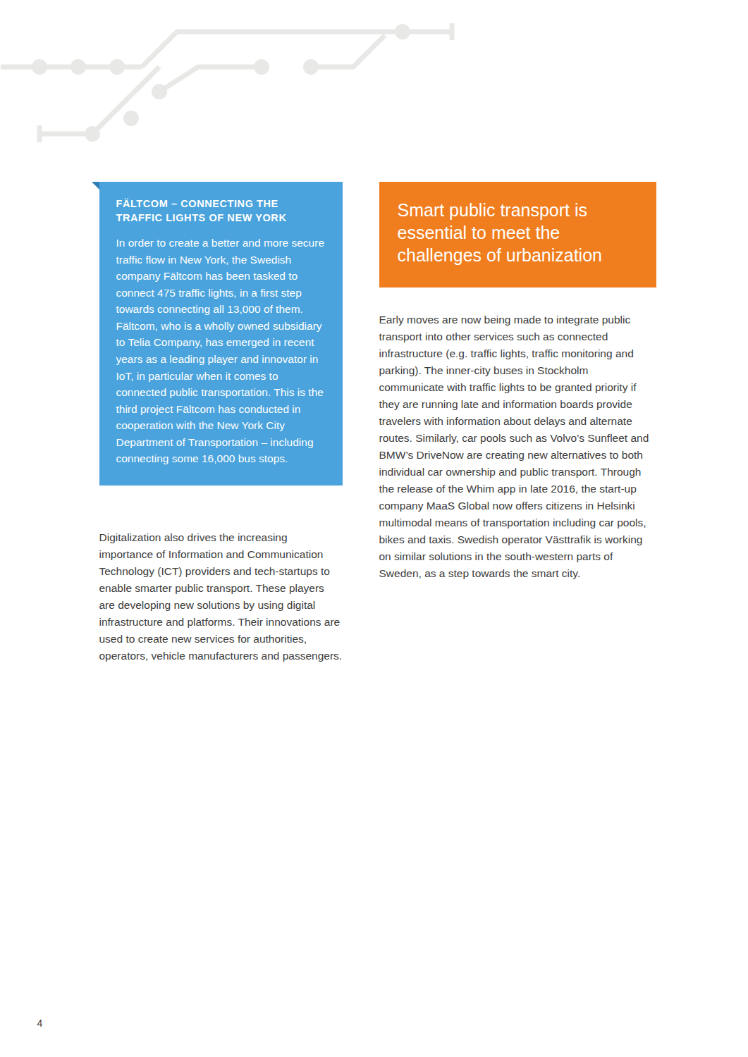Fältcom – connecting the traffic lights of New York
In order to create a better and more secure traffic flow in New York, the Swedish company Fältcom has been tasked to connect 475 traffic lights, in a first step towards connecting all 13,000 of them. Fältcom, who is a wholly owned subsidiary to Telia Company, has emerged in recent years as a leading player and innovator in IoT, in particular when it comes to connected public transportation. This is the third project Fältcom has conducted in cooperation with the New York City Department of Transportation – including connecting some 16,000 bus stops.
Digitalization also drives the increasing importance of Information and Communication Technology (ICT) providers and tech-startups to enable smarter public transport. These players are developing new solutions by using digital infrastructure and platforms. Their innovations are used to create new services for authorities, operators, vehicle manufacturers and passengers.
Smart public transport is essential to meet the challenges of urbanization
Early moves are now being made to integrate public transport into other services such as connected infrastructure (e.g. traffic lights, traffic monitoring and parking). The inner-city buses in Stockholm communicate with traffic lights to be granted priority if they are running late and information boards provide travelers with information about delays and alternate routes. Similarly, car pools such as Volvo’s Sunfleet and BMW’s DriveNow are creating new alternatives to both individual car ownership and public transport. Through the release of the Whim app in late 2016, the start-up company MaaS Global now offers citizens in Helsinki multimodal means of transportation including car pools, bikes and taxis. Swedish operator Västtrafik is working on similar solutions in the south-western parts of Sweden, as a step towards the smart city.
4